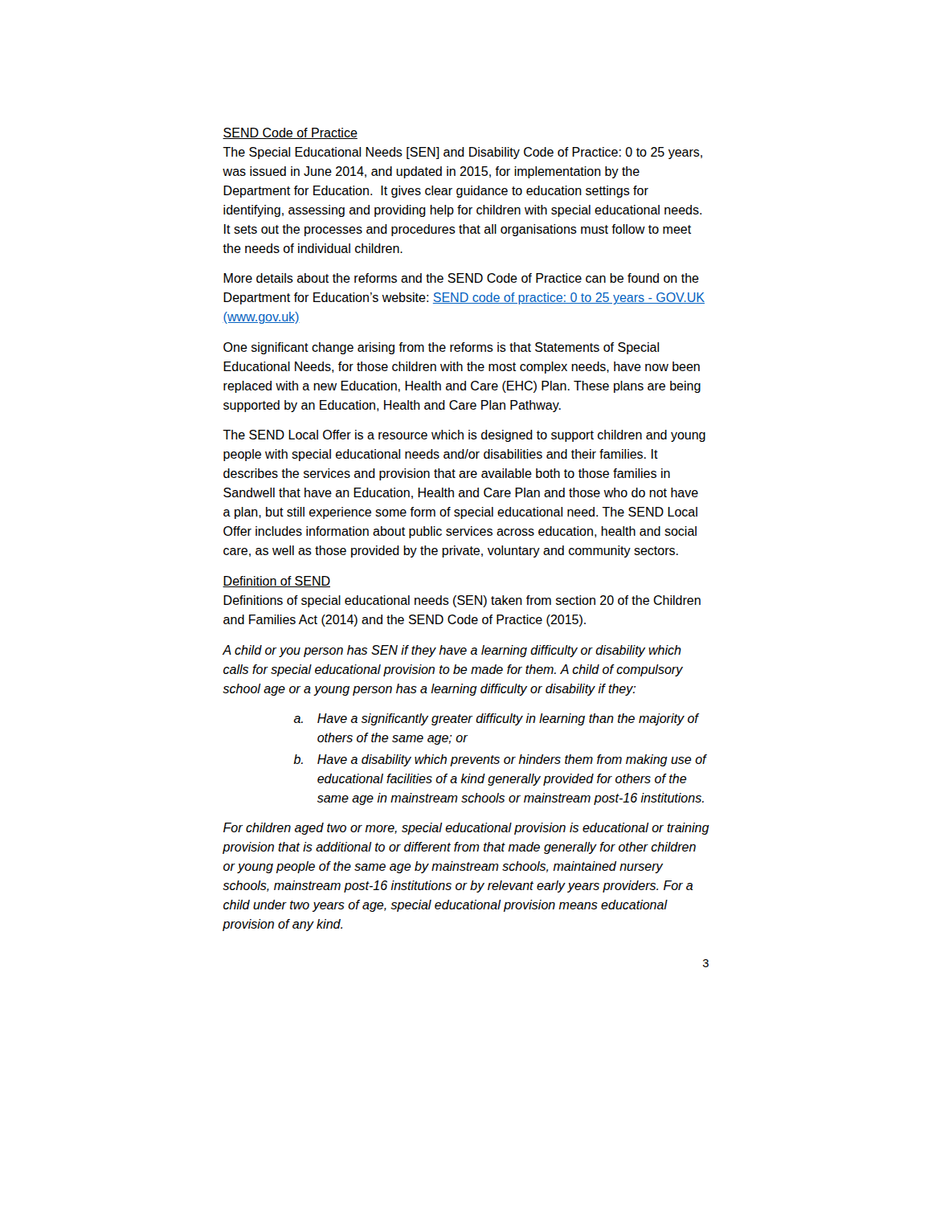SEND Code of Practice
The Special Educational Needs [SEN] and Disability Code of Practice: 0 to 25 years, was issued in June 2014, and updated in 2015, for implementation by the Department for Education. It gives clear guidance to education settings for identifying, assessing and providing help for children with special educational needs. It sets out the processes and procedures that all organisations must follow to meet the needs of individual children.
More details about the reforms and the SEND Code of Practice can be found on the Department for Education’s website: SEND code of practice: 0 to 25 years - GOV.UK (www.gov.uk)
One significant change arising from the reforms is that Statements of Special Educational Needs, for those children with the most complex needs, have now been replaced with a new Education, Health and Care (EHC) Plan. These plans are being supported by an Education, Health and Care Plan Pathway.
The SEND Local Offer is a resource which is designed to support children and young people with special educational needs and/or disabilities and their families. It describes the services and provision that are available both to those families in Sandwell that have an Education, Health and Care Plan and those who do not have a plan, but still experience some form of special educational need. The SEND Local Offer includes information about public services across education, health and social care, as well as those provided by the private, voluntary and community sectors.
Definition of SEND
Definitions of special educational needs (SEN) taken from section 20 of the Children and Families Act (2014) and the SEND Code of Practice (2015).
A child or you person has SEN if they have a learning difficulty or disability which calls for special educational provision to be made for them. A child of compulsory school age or a young person has a learning difficulty or disability if they:
Have a significantly greater difficulty in learning than the majority of others of the same age; or
Have a disability which prevents or hinders them from making use of educational facilities of a kind generally provided for others of the same age in mainstream schools or mainstream post-16 institutions.
For children aged two or more, special educational provision is educational or training provision that is additional to or different from that made generally for other children or young people of the same age by mainstream schools, maintained nursery schools, mainstream post-16 institutions or by relevant early years providers. For a child under two years of age, special educational provision means educational provision of any kind.
3